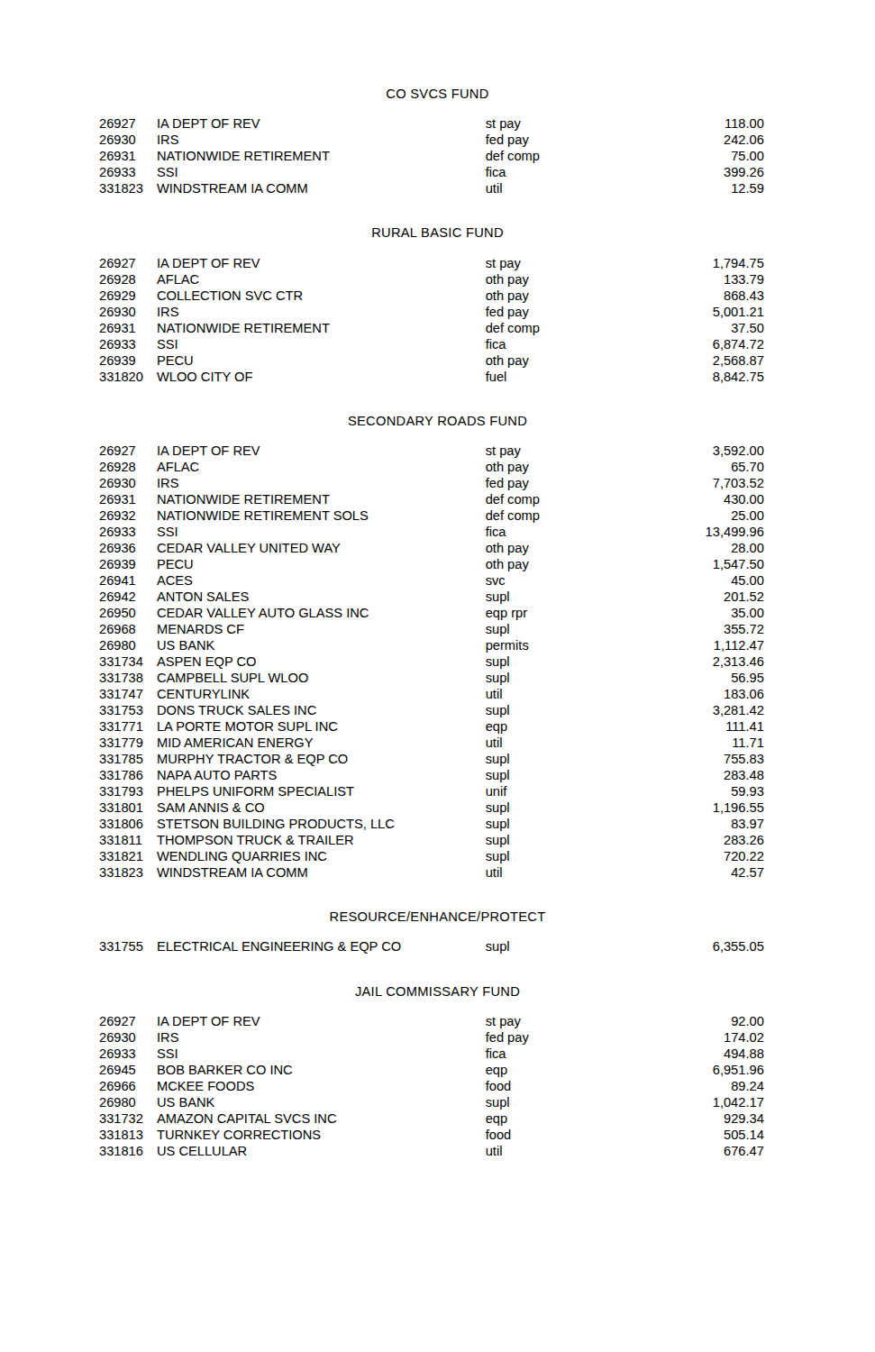CO SVCS FUND
| 26927 | IA DEPT OF REV | st pay | 118.00 |
| 26930 | IRS | fed pay | 242.06 |
| 26931 | NATIONWIDE RETIREMENT | def comp | 75.00 |
| 26933 | SSI | fica | 399.26 |
| 331823 | WINDSTREAM IA COMM | util | 12.59 |
RURAL BASIC FUND
| 26927 | IA DEPT OF REV | st pay | 1,794.75 |
| 26928 | AFLAC | oth pay | 133.79 |
| 26929 | COLLECTION SVC CTR | oth pay | 868.43 |
| 26930 | IRS | fed pay | 5,001.21 |
| 26931 | NATIONWIDE RETIREMENT | def comp | 37.50 |
| 26933 | SSI | fica | 6,874.72 |
| 26939 | PECU | oth pay | 2,568.87 |
| 331820 | WLOO CITY OF | fuel | 8,842.75 |
SECONDARY ROADS FUND
| 26927 | IA DEPT OF REV | st pay | 3,592.00 |
| 26928 | AFLAC | oth pay | 65.70 |
| 26930 | IRS | fed pay | 7,703.52 |
| 26931 | NATIONWIDE RETIREMENT | def comp | 430.00 |
| 26932 | NATIONWIDE RETIREMENT SOLS | def comp | 25.00 |
| 26933 | SSI | fica | 13,499.96 |
| 26936 | CEDAR VALLEY UNITED WAY | oth pay | 28.00 |
| 26939 | PECU | oth pay | 1,547.50 |
| 26941 | ACES | svc | 45.00 |
| 26942 | ANTON SALES | supl | 201.52 |
| 26950 | CEDAR VALLEY AUTO GLASS INC | eqp rpr | 35.00 |
| 26968 | MENARDS CF | supl | 355.72 |
| 26980 | US BANK | permits | 1,112.47 |
| 331734 | ASPEN EQP CO | supl | 2,313.46 |
| 331738 | CAMPBELL SUPL WLOO | supl | 56.95 |
| 331747 | CENTURYLINK | util | 183.06 |
| 331753 | DONS TRUCK SALES INC | supl | 3,281.42 |
| 331771 | LA PORTE MOTOR SUPL INC | eqp | 111.41 |
| 331779 | MID AMERICAN ENERGY | util | 11.71 |
| 331785 | MURPHY TRACTOR & EQP CO | supl | 755.83 |
| 331786 | NAPA AUTO PARTS | supl | 283.48 |
| 331793 | PHELPS UNIFORM SPECIALIST | unif | 59.93 |
| 331801 | SAM ANNIS & CO | supl | 1,196.55 |
| 331806 | STETSON BUILDING PRODUCTS, LLC | supl | 83.97 |
| 331811 | THOMPSON TRUCK & TRAILER | supl | 283.26 |
| 331821 | WENDLING QUARRIES INC | supl | 720.22 |
| 331823 | WINDSTREAM IA COMM | util | 42.57 |
RESOURCE/ENHANCE/PROTECT
| 331755 | ELECTRICAL ENGINEERING & EQP CO | supl | 6,355.05 |
JAIL COMMISSARY FUND
| 26927 | IA DEPT OF REV | st pay | 92.00 |
| 26930 | IRS | fed pay | 174.02 |
| 26933 | SSI | fica | 494.88 |
| 26945 | BOB BARKER CO INC | eqp | 6,951.96 |
| 26966 | MCKEE FOODS | food | 89.24 |
| 26980 | US BANK | supl | 1,042.17 |
| 331732 | AMAZON CAPITAL SVCS INC | eqp | 929.34 |
| 331813 | TURNKEY CORRECTIONS | food | 505.14 |
| 331816 | US CELLULAR | util | 676.47 |